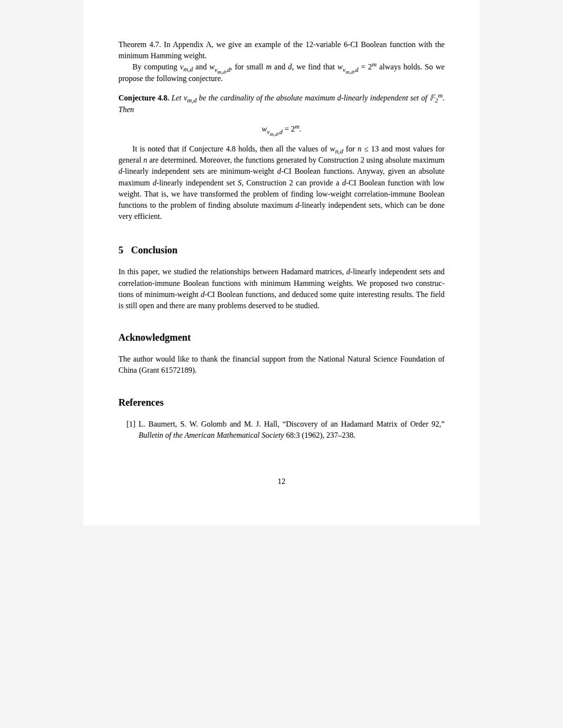Theorem 4.7. In Appendix A, we give an example of the 12-variable 6-CI Boolean function with the minimum Hamming weight.
By computing vm,d and wvm,d,d, for small m and d, we find that wvm,d,d = 2m always holds. So we propose the following conjecture.
Conjecture 4.8. Let vm,d be the cardinality of the absolute maximum d-linearly independent set of 𝔽2m. Then
wvm,d,d = 2m.
It is noted that if Conjecture 4.8 holds, then all the values of wn,d for n ≤ 13 and most values for general n are determined. Moreover, the functions generated by Construction 2 using absolute maximum d-linearly independent sets are minimum-weight d-CI Boolean functions. Anyway, given an absolute maximum d-linearly independent set S, Construction 2 can provide a d-CI Boolean function with low weight. That is, we have transformed the problem of finding low-weight correlation-immune Boolean functions to the problem of finding absolute maximum d-linearly independent sets, which can be done very efficient.
5 Conclusion
In this paper, we studied the relationships between Hadamard matrices, d-linearly independent sets and correlation-immune Boolean functions with minimum Hamming weights. We proposed two constructions of minimum-weight d-CI Boolean functions, and deduced some quite interesting results. The field is still open and there are many problems deserved to be studied.
Acknowledgment
The author would like to thank the financial support from the National Natural Science Foundation of China (Grant 61572189).
References
[1] L. Baumert, S. W. Golomb and M. J. Hall, “Discovery of an Hadamard Matrix of Order 92,” Bulletin of the American Mathematical Society 68:3 (1962), 237–238.
12